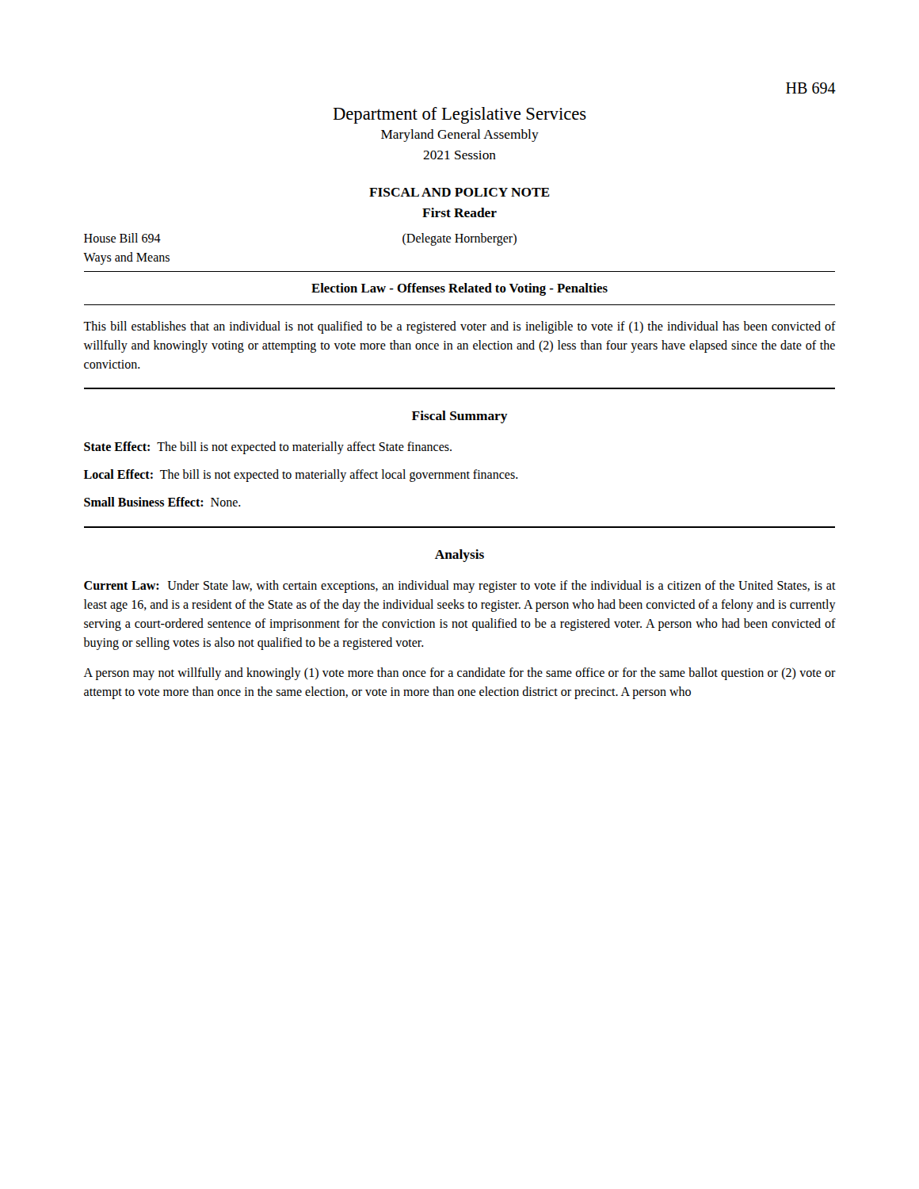HB 694
Department of Legislative Services
Maryland General Assembly
2021 Session
FISCAL AND POLICY NOTE
First Reader
| House Bill 694 | (Delegate Hornberger) | |
| Ways and Means | | |
Election Law - Offenses Related to Voting - Penalties
This bill establishes that an individual is not qualified to be a registered voter and is ineligible to vote if (1) the individual has been convicted of willfully and knowingly voting or attempting to vote more than once in an election and (2) less than four years have elapsed since the date of the conviction.
Fiscal Summary
State Effect: The bill is not expected to materially affect State finances.
Local Effect: The bill is not expected to materially affect local government finances.
Small Business Effect: None.
Analysis
Current Law: Under State law, with certain exceptions, an individual may register to vote if the individual is a citizen of the United States, is at least age 16, and is a resident of the State as of the day the individual seeks to register. A person who had been convicted of a felony and is currently serving a court-ordered sentence of imprisonment for the conviction is not qualified to be a registered voter. A person who had been convicted of buying or selling votes is also not qualified to be a registered voter.
A person may not willfully and knowingly (1) vote more than once for a candidate for the same office or for the same ballot question or (2) vote or attempt to vote more than once in the same election, or vote in more than one election district or precinct. A person who